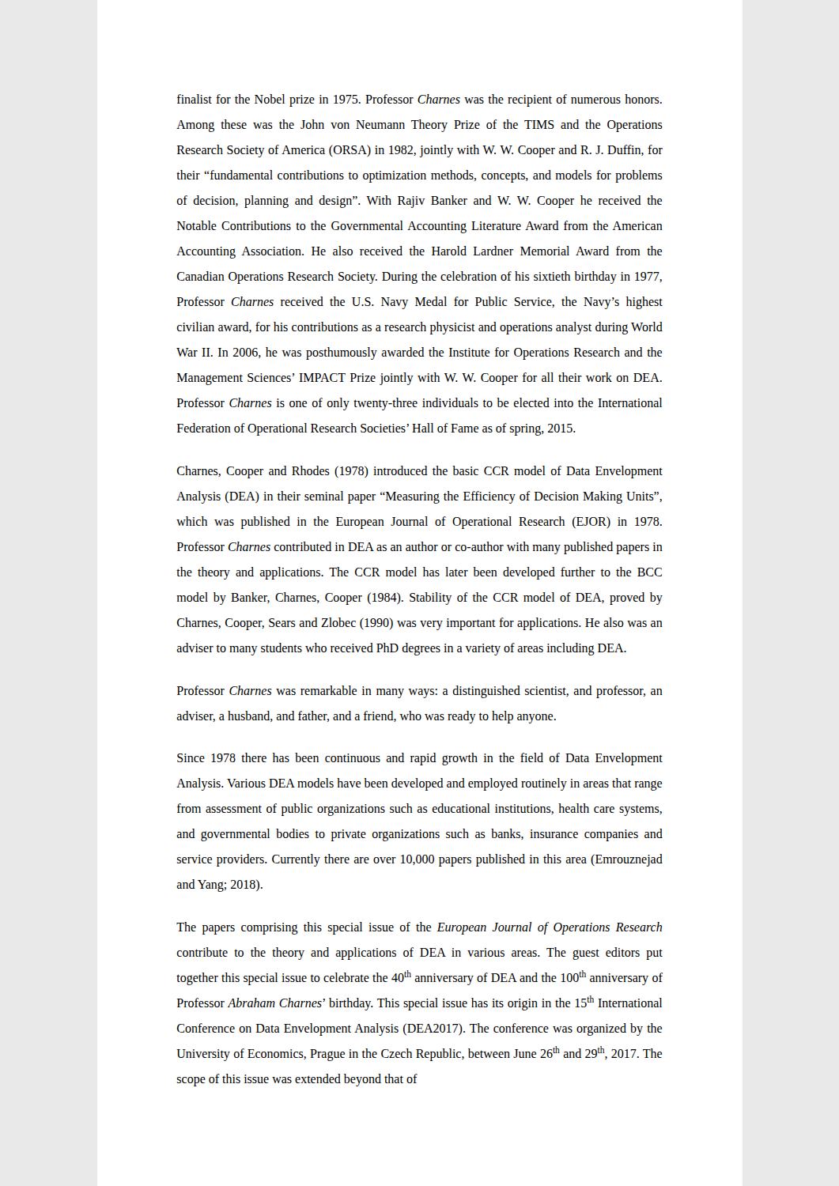finalist for the Nobel prize in 1975. Professor Charnes was the recipient of numerous honors. Among these was the John von Neumann Theory Prize of the TIMS and the Operations Research Society of America (ORSA) in 1982, jointly with W. W. Cooper and R. J. Duffin, for their “fundamental contributions to optimization methods, concepts, and models for problems of decision, planning and design”. With Rajiv Banker and W. W. Cooper he received the Notable Contributions to the Governmental Accounting Literature Award from the American Accounting Association. He also received the Harold Lardner Memorial Award from the Canadian Operations Research Society. During the celebration of his sixtieth birthday in 1977, Professor Charnes received the U.S. Navy Medal for Public Service, the Navy’s highest civilian award, for his contributions as a research physicist and operations analyst during World War II. In 2006, he was posthumously awarded the Institute for Operations Research and the Management Sciences’ IMPACT Prize jointly with W. W. Cooper for all their work on DEA. Professor Charnes is one of only twenty-three individuals to be elected into the International Federation of Operational Research Societies’ Hall of Fame as of spring, 2015.
Charnes, Cooper and Rhodes (1978) introduced the basic CCR model of Data Envelopment Analysis (DEA) in their seminal paper “Measuring the Efficiency of Decision Making Units”, which was published in the European Journal of Operational Research (EJOR) in 1978. Professor Charnes contributed in DEA as an author or co-author with many published papers in the theory and applications. The CCR model has later been developed further to the BCC model by Banker, Charnes, Cooper (1984). Stability of the CCR model of DEA, proved by Charnes, Cooper, Sears and Zlobec (1990) was very important for applications. He also was an adviser to many students who received PhD degrees in a variety of areas including DEA.
Professor Charnes was remarkable in many ways: a distinguished scientist, and professor, an adviser, a husband, and father, and a friend, who was ready to help anyone.
Since 1978 there has been continuous and rapid growth in the field of Data Envelopment Analysis. Various DEA models have been developed and employed routinely in areas that range from assessment of public organizations such as educational institutions, health care systems, and governmental bodies to private organizations such as banks, insurance companies and service providers. Currently there are over 10,000 papers published in this area (Emrouznejad and Yang; 2018).
The papers comprising this special issue of the European Journal of Operations Research contribute to the theory and applications of DEA in various areas. The guest editors put together this special issue to celebrate the 40th anniversary of DEA and the 100th anniversary of Professor Abraham Charnes’ birthday. This special issue has its origin in the 15th International Conference on Data Envelopment Analysis (DEA2017). The conference was organized by the University of Economics, Prague in the Czech Republic, between June 26th and 29th, 2017. The scope of this issue was extended beyond that of